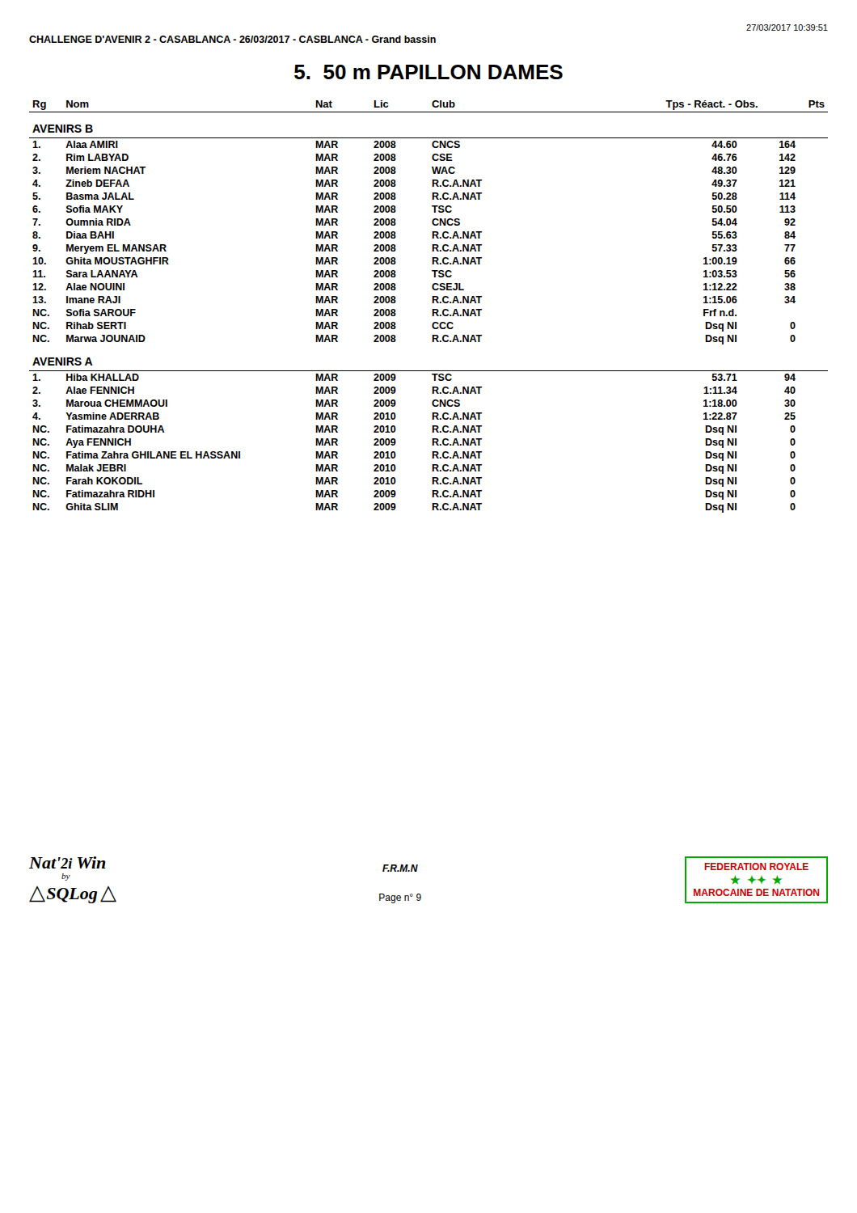27/03/2017 10:39:51
CHALLENGE D'AVENIR 2 - CASABLANCA - 26/03/2017 - CASBLANCA - Grand bassin
5. 50 m PAPILLON DAMES
| Rg | Nom | Nat | Lic | Club | Tps - Réact. - Obs. | Pts |
| --- | --- | --- | --- | --- | --- | --- |
| AVENIRS B |
| 1. | Alaa AMIRI | MAR | 2008 | CNCS | 44.60 | 164 |
| 2. | Rim LABYAD | MAR | 2008 | CSE | 46.76 | 142 |
| 3. | Meriem NACHAT | MAR | 2008 | WAC | 48.30 | 129 |
| 4. | Zineb DEFAA | MAR | 2008 | R.C.A.NAT | 49.37 | 121 |
| 5. | Basma JALAL | MAR | 2008 | R.C.A.NAT | 50.28 | 114 |
| 6. | Sofia MAKY | MAR | 2008 | TSC | 50.50 | 113 |
| 7. | Oumnia RIDA | MAR | 2008 | CNCS | 54.04 | 92 |
| 8. | Diaa BAHI | MAR | 2008 | R.C.A.NAT | 55.63 | 84 |
| 9. | Meryem EL MANSAR | MAR | 2008 | R.C.A.NAT | 57.33 | 77 |
| 10. | Ghita MOUSTAGHFIR | MAR | 2008 | R.C.A.NAT | 1:00.19 | 66 |
| 11. | Sara LAANAYA | MAR | 2008 | TSC | 1:03.53 | 56 |
| 12. | Alae NOUINI | MAR | 2008 | CSEJL | 1:12.22 | 38 |
| 13. | Imane RAJI | MAR | 2008 | R.C.A.NAT | 1:15.06 | 34 |
| NC. | Sofia SAROUF | MAR | 2008 | R.C.A.NAT | Frf n.d. | |
| NC. | Rihab SERTI | MAR | 2008 | CCC | Dsq NI | 0 |
| NC. | Marwa JOUNAID | MAR | 2008 | R.C.A.NAT | Dsq NI | 0 |
| AVENIRS A |
| 1. | Hiba KHALLAD | MAR | 2009 | TSC | 53.71 | 94 |
| 2. | Alae FENNICH | MAR | 2009 | R.C.A.NAT | 1:11.34 | 40 |
| 3. | Maroua CHEMMAOUI | MAR | 2009 | CNCS | 1:18.00 | 30 |
| 4. | Yasmine ADERRAB | MAR | 2010 | R.C.A.NAT | 1:22.87 | 25 |
| NC. | Fatimazahra DOUHA | MAR | 2010 | R.C.A.NAT | Dsq NI | 0 |
| NC. | Aya FENNICH | MAR | 2009 | R.C.A.NAT | Dsq NI | 0 |
| NC. | Fatima Zahra GHILANE EL HASSANI | MAR | 2010 | R.C.A.NAT | Dsq NI | 0 |
| NC. | Malak JEBRI | MAR | 2010 | R.C.A.NAT | Dsq NI | 0 |
| NC. | Farah KOKODIL | MAR | 2010 | R.C.A.NAT | Dsq NI | 0 |
| NC. | Fatimazahra RIDHI | MAR | 2009 | R.C.A.NAT | Dsq NI | 0 |
| NC. | Ghita SLIM | MAR | 2009 | R.C.A.NAT | Dsq NI | 0 |
Nat'2i Win
by
△ SQLog △
F.R.M.N
Page n° 9
FEDERATION ROYALE
★ ✦✦ ★
MAROCAINE DE NATATION